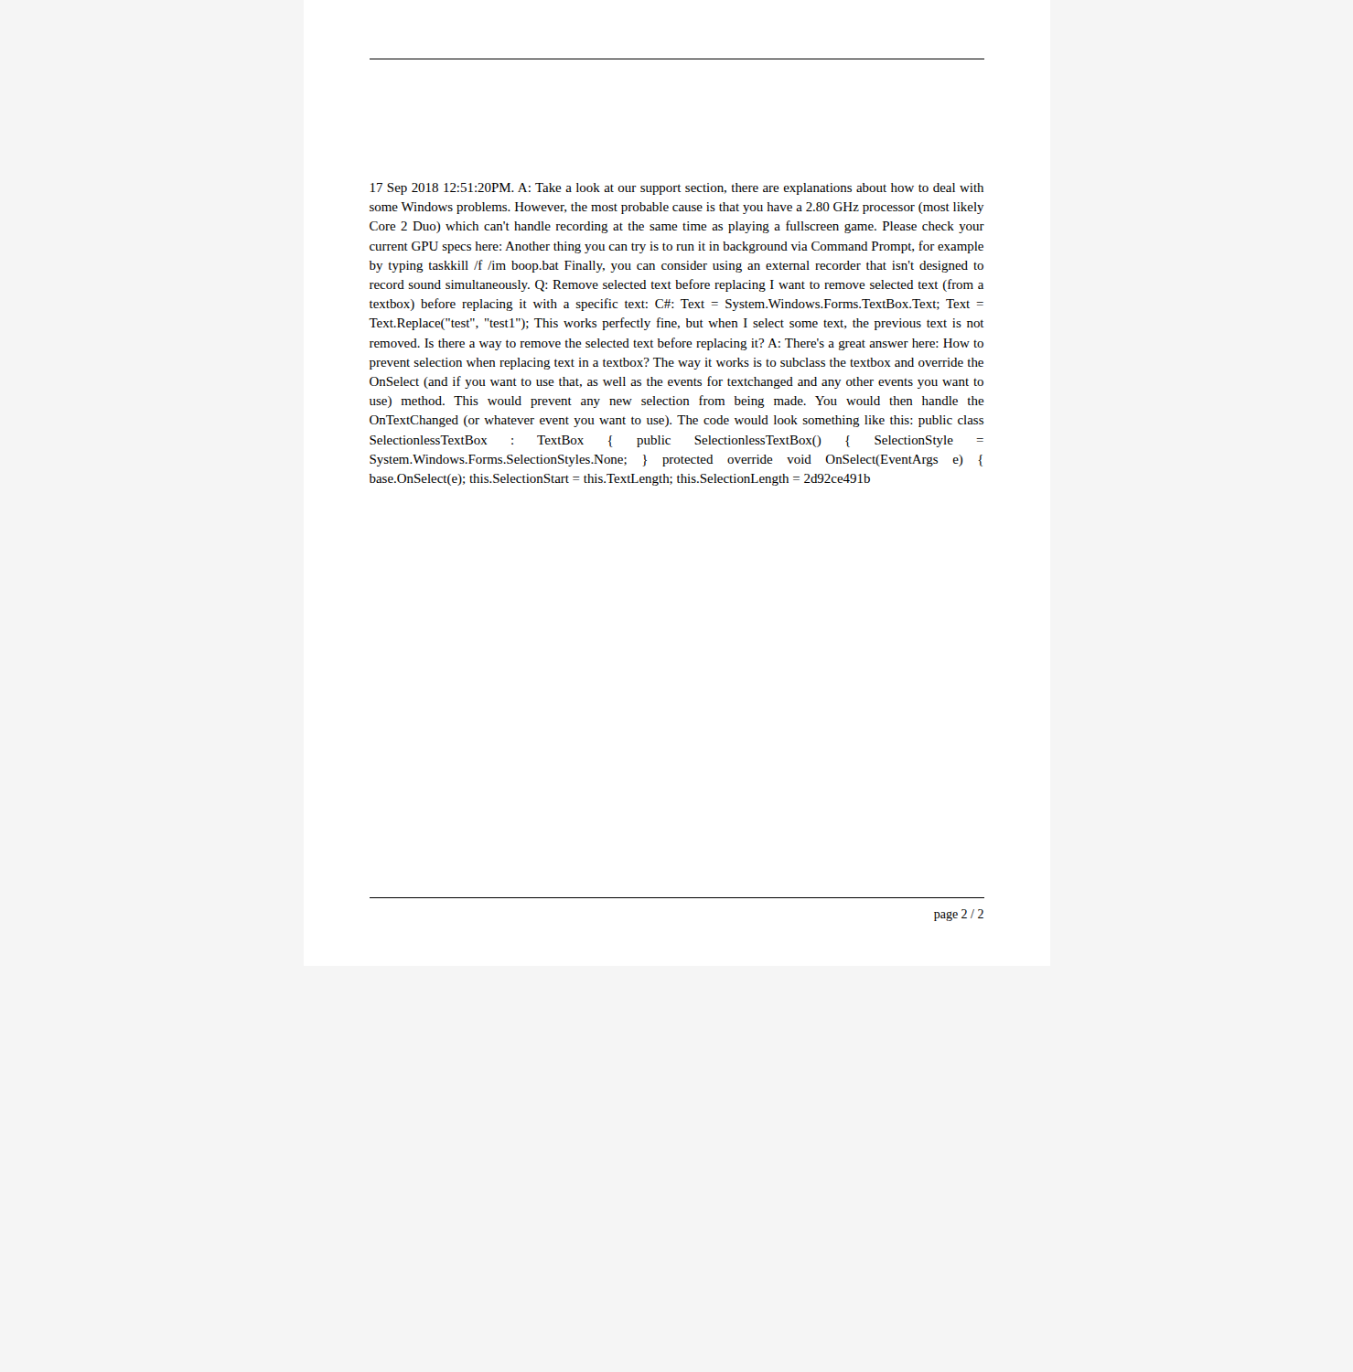17 Sep 2018 12:51:20PM. A: Take a look at our support section, there are explanations about how to deal with some Windows problems. However, the most probable cause is that you have a 2.80 GHz processor (most likely Core 2 Duo) which can't handle recording at the same time as playing a fullscreen game. Please check your current GPU specs here: Another thing you can try is to run it in background via Command Prompt, for example by typing taskkill /f /im boop.bat Finally, you can consider using an external recorder that isn't designed to record sound simultaneously. Q: Remove selected text before replacing I want to remove selected text (from a textbox) before replacing it with a specific text: C#: Text = System.Windows.Forms.TextBox.Text; Text = Text.Replace("test", "test1"); This works perfectly fine, but when I select some text, the previous text is not removed. Is there a way to remove the selected text before replacing it? A: There's a great answer here: How to prevent selection when replacing text in a textbox? The way it works is to subclass the textbox and override the OnSelect (and if you want to use that, as well as the events for textchanged and any other events you want to use) method. This would prevent any new selection from being made. You would then handle the OnTextChanged (or whatever event you want to use). The code would look something like this: public class SelectionlessTextBox : TextBox { public SelectionlessTextBox() { SelectionStyle = System.Windows.Forms.SelectionStyles.None; } protected override void OnSelect(EventArgs e) { base.OnSelect(e); this.SelectionStart = this.TextLength; this.SelectionLength = 2d92ce491b
page 2 / 2